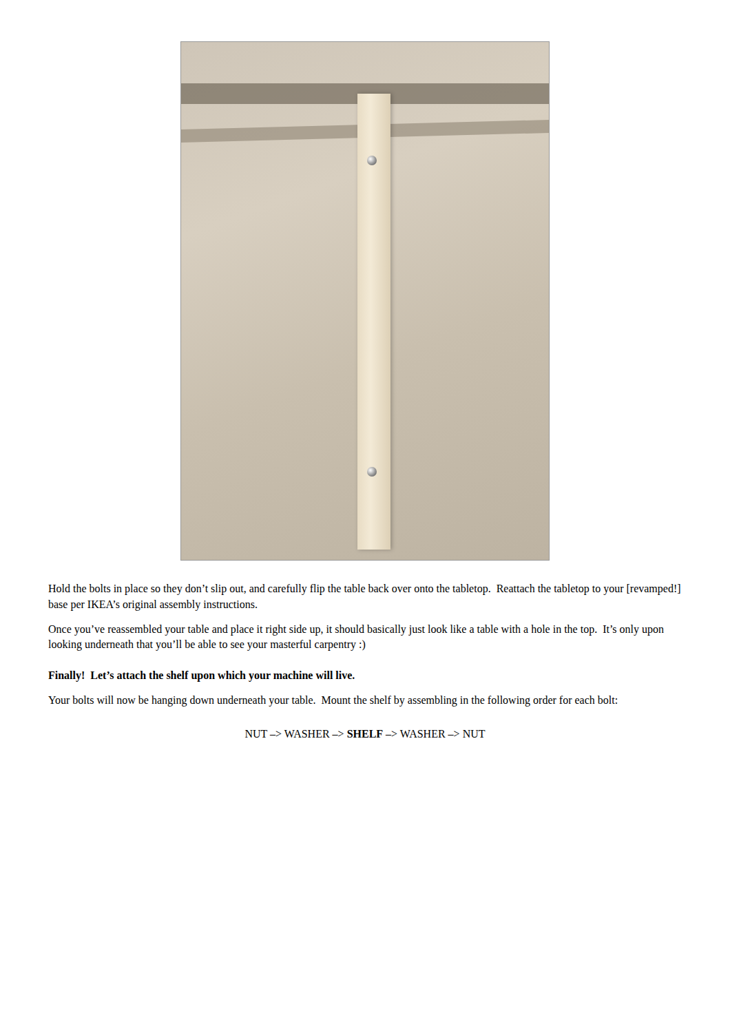Hold the bolts in place so they don’t slip out, and carefully flip the table back over onto the tabletop. Reattach the tabletop to your [revamped!] base per IKEA’s original assembly instructions.
Once you’ve reassembled your table and place it right side up, it should basically just look like a table with a hole in the top. It’s only upon looking underneath that you’ll be able to see your masterful carpentry :)
Finally! Let’s attach the shelf upon which your machine will live.
Your bolts will now be hanging down underneath your table. Mount the shelf by assembling in the following order for each bolt:
NUT –> WASHER –> SHELF –> WASHER –> NUT